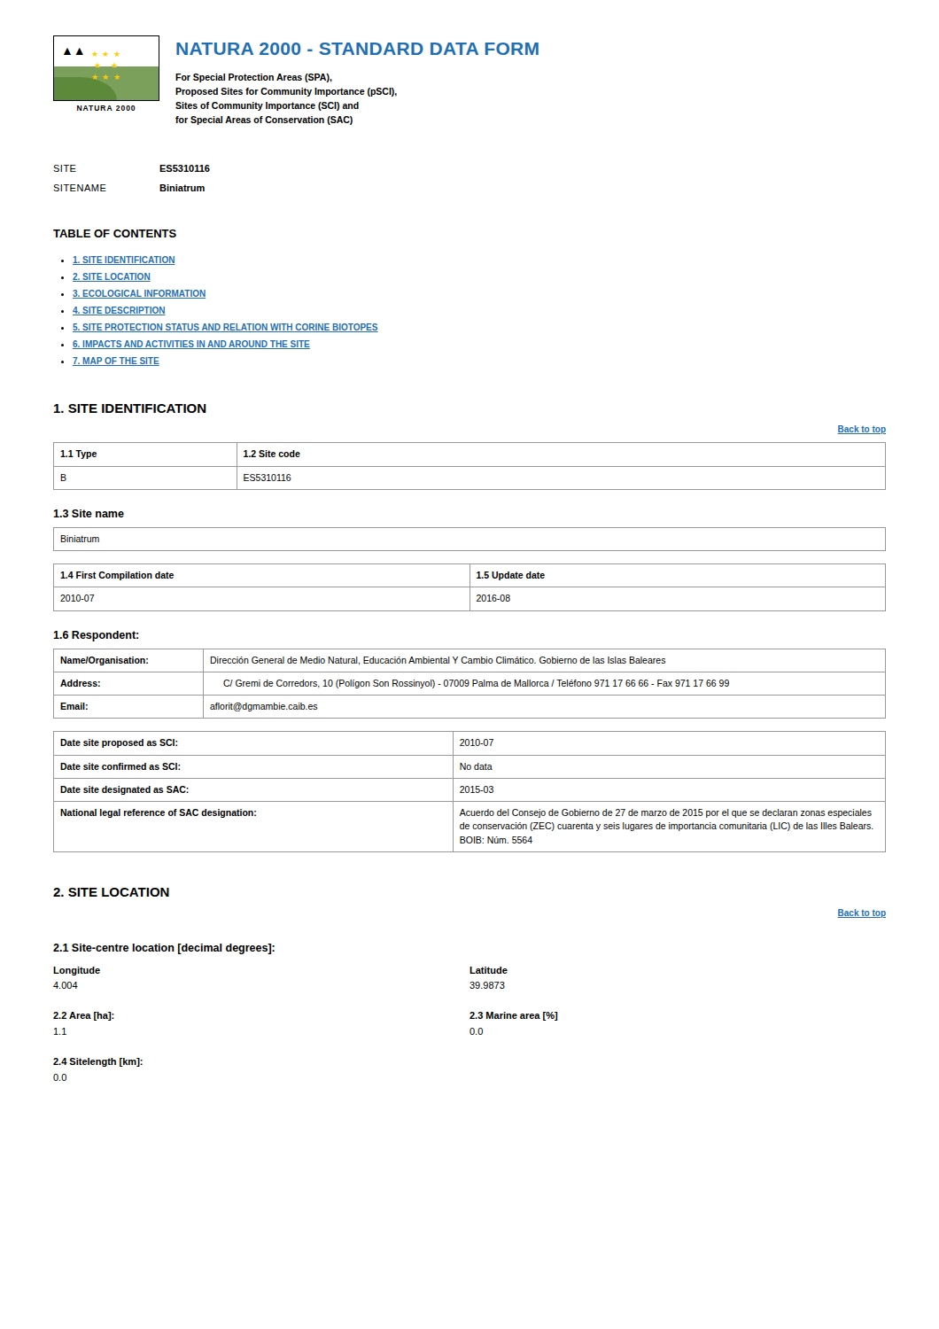▲▲
★ ★ ★
★ ★
★ ★ ★
NATURA 2000
NATURA 2000 - STANDARD DATA FORM
For Special Protection Areas (SPA),
Proposed Sites for Community Importance (pSCI),
Sites of Community Importance (SCI) and
for Special Areas of Conservation (SAC)
SITE ES5310116
SITENAME Biniatrum
TABLE OF CONTENTS
1. SITE IDENTIFICATION
2. SITE LOCATION
3. ECOLOGICAL INFORMATION
4. SITE DESCRIPTION
5. SITE PROTECTION STATUS AND RELATION WITH CORINE BIOTOPES
6. IMPACTS AND ACTIVITIES IN AND AROUND THE SITE
7. MAP OF THE SITE
1. SITE IDENTIFICATION
Back to top
| 1.1 Type | 1.2 Site code |
| --- | --- |
| B | ES5310116 |
1.3 Site name
| Biniatrum |
| 1.4 First Compilation date | 1.5 Update date |
| --- | --- |
| 2010-07 | 2016-08 |
1.6 Respondent:
| Name/Organisation: | Dirección General de Medio Natural, Educación Ambiental Y Cambio Climático. Gobierno de las Islas Baleares |
| Address: | C/ Gremi de Corredors, 10 (Polígon Son Rossinyol) - 07009 Palma de Mallorca / Teléfono 971 17 66 66 - Fax 971 17 66 99 |
| Email: | aflorit@dgmambie.caib.es |
| Date site proposed as SCI: | 2010-07 |
| Date site confirmed as SCI: | No data |
| Date site designated as SAC: | 2015-03 |
| National legal reference of SAC designation: | Acuerdo del Consejo de Gobierno de 27 de marzo de 2015 por el que se declaran zonas especiales de conservación (ZEC) cuarenta y seis lugares de importancia comunitaria (LIC) de las Illes Balears. BOIB: Núm. 5564 |
2. SITE LOCATION
Back to top
2.1 Site-centre location [decimal degrees]:
Longitude 4.004
Latitude 39.9873
2.2 Area [ha]: 1.1
2.3 Marine area [%] 0.0
2.4 Sitelength [km]: 0.0